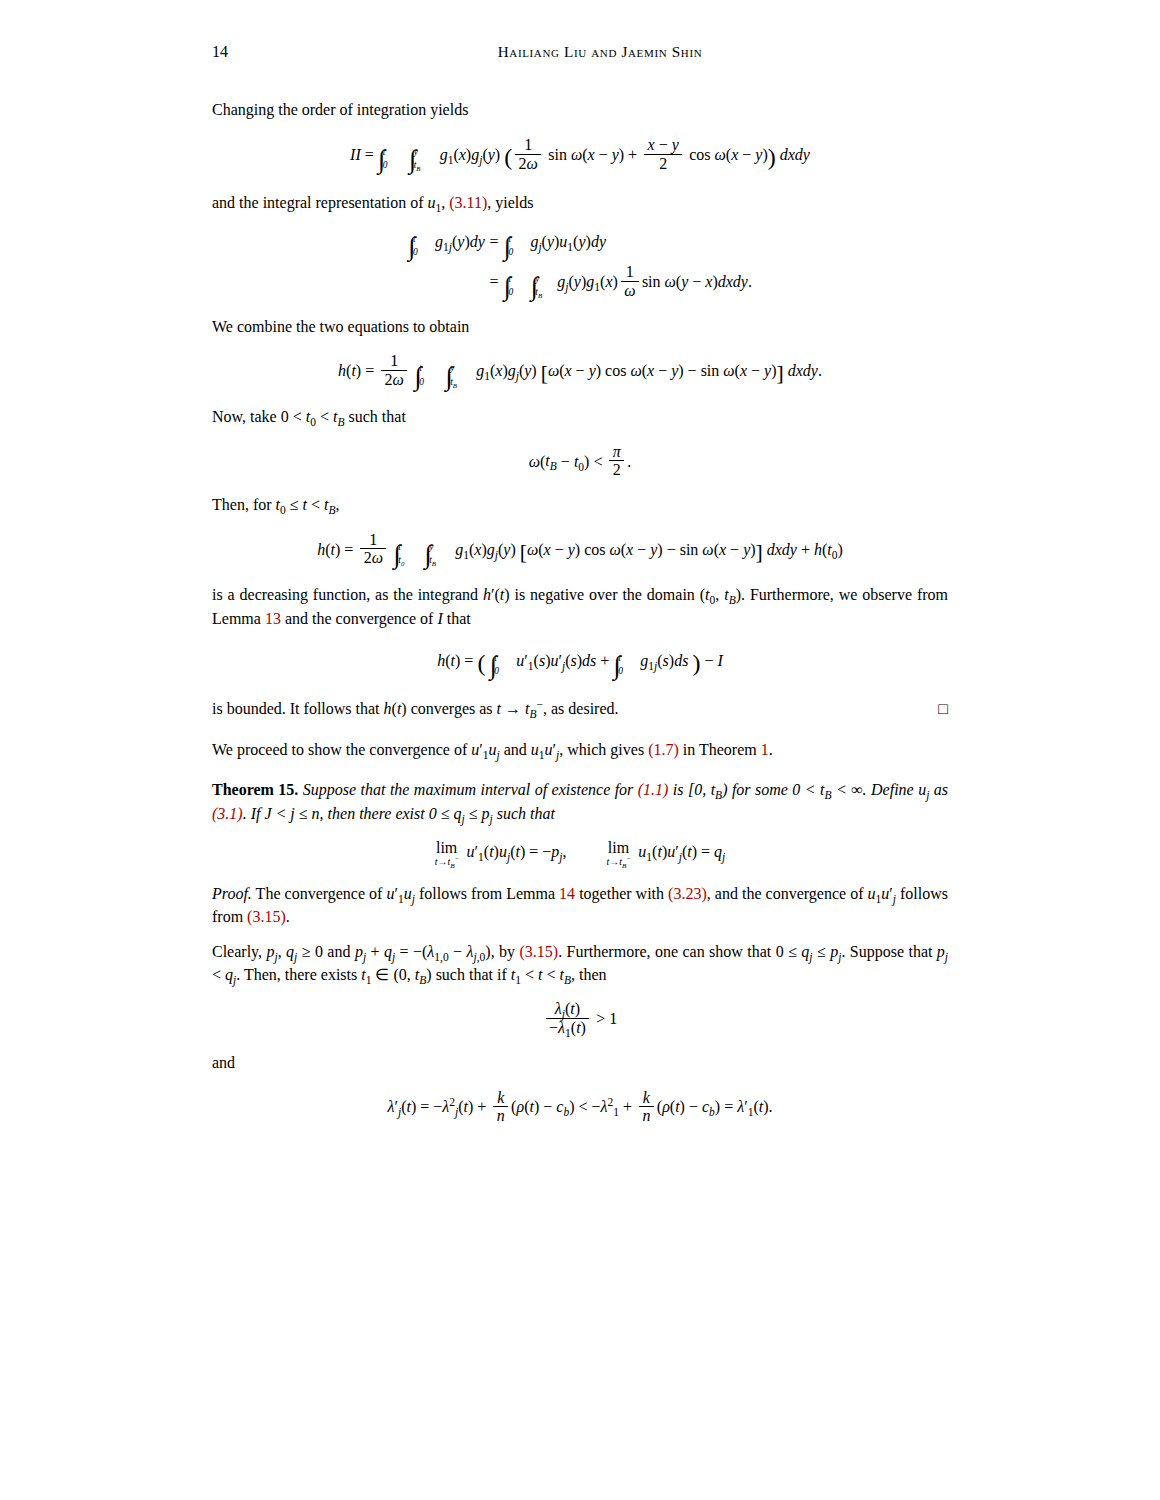14 Hailiang Liu and Jaemin Shin
Changing the order of integration yields
II = ∫t 0 ∫ytB g1(x)gj(y) (12ω sin ω(x − y) + x − y 2 cos ω(x − y)) dxdy
and the integral representation of u1, (3.11), yields
∫t 0 g1j(y)dy = ∫t 0 gj(y)u1(y)dy
= ∫t 0 ∫ytB gj(y)g1(x)1 ω sin ω(y − x)dxdy.
We combine the two equations to obtain
h(t) = 12ω ∫t 0 ∫ytB g1(x)gj(y) [ω(x − y) cos ω(x − y) − sin ω(x − y)] dxdy.
Now, take 0 < t0 < tB such that
ω(tB − t0) < π 2.
Then, for t0 ≤ t < tB,
h(t) = 12ω ∫tt0 ∫ytB g1(x)gj(y) [ω(x − y) cos ω(x − y) − sin ω(x − y)] dxdy + h(t0)
is a decreasing function, as the integrand h′(t) is negative over the domain (t0, tB). Furthermore, we observe from Lemma 13 and the convergence of I that
h(t) = ( ∫t 0 u′1(s)u′j(s)ds + ∫t 0 g1j(s)ds ) − I
is bounded. It follows that h(t) converges as t → tB−, as desired. □
We proceed to show the convergence of u′1uj and u1u′j, which gives (1.7) in Theorem 1.
Theorem 15. Suppose that the maximum interval of existence for (1.1) is [0, tB) for some 0 < tB < ∞. Define uj as (3.1). If J < j ≤ n, then there exist 0 ≤ qj ≤ pj such that
lim t→tB− u′1(t)uj(t) = −pj, lim t→tB− u1(t)u′j(t) = qj
Proof. The convergence of u′1uj follows from Lemma 14 together with (3.23), and the convergence of u1u′j follows from (3.15).
Clearly, pj, qj ≥ 0 and pj + qj = −(λ1,0 − λj,0), by (3.15). Furthermore, one can show that 0 ≤ qj ≤ pj. Suppose that pj < qj. Then, there exists t1 ∈ (0, tB) such that if t1 < t < tB, then
λj(t)−λ1(t) > 1
and
λ′j(t) = −λ2j(t) + kn(ρ(t) − cb) < −λ21 + kn(ρ(t) − cb) = λ′1(t).